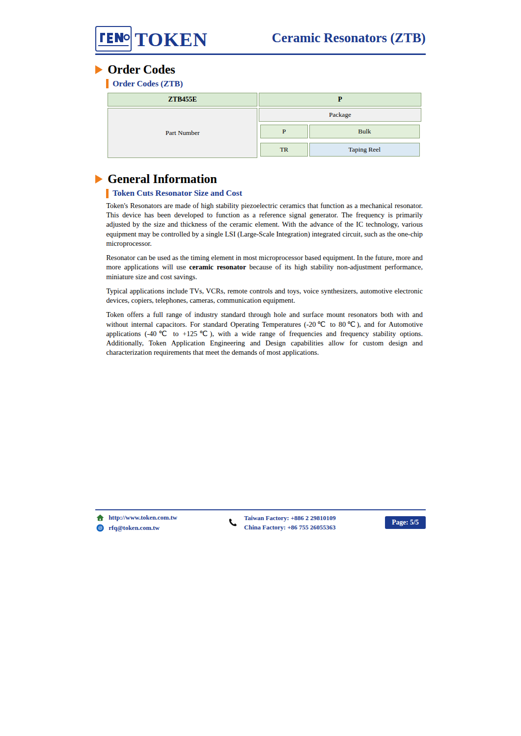TOKEN
Ceramic Resonators (ZTB)
Order Codes
Order Codes (ZTB)
| ZTB455E | P |
| Part Number | Package |
| / P / Bulk / |
| / TR / Taping Reel / |
General Information
Token Cuts Resonator Size and Cost
Token's Resonators are made of high stability piezoelectric ceramics that function as a mechanical resonator. This device has been developed to function as a reference signal generator. The frequency is primarily adjusted by the size and thickness of the ceramic element. With the advance of the IC technology, various equipment may be controlled by a single LSI (Large-Scale Integration) integrated circuit, such as the one-chip microprocessor.
Resonator can be used as the timing element in most microprocessor based equipment. In the future, more and more applications will use ceramic resonator because of its high stability non-adjustment performance, miniature size and cost savings.
Typical applications include TVs, VCRs, remote controls and toys, voice synthesizers, automotive electronic devices, copiers, telephones, cameras, communication equipment.
Token offers a full range of industry standard through hole and surface mount resonators both with and without internal capacitors. For standard Operating Temperatures (-20℃ to 80℃), and for Automotive applications (-40℃ to +125℃), with a wide range of frequencies and frequency stability options. Additionally, Token Application Engineering and Design capabilities allow for custom design and characterization requirements that meet the demands of most applications.
http://www.token.com.tw
@ rfq@token.com.tw
Taiwan Factory: +886 2 29810109
China Factory: +86 755 26055363
Page: 5/5